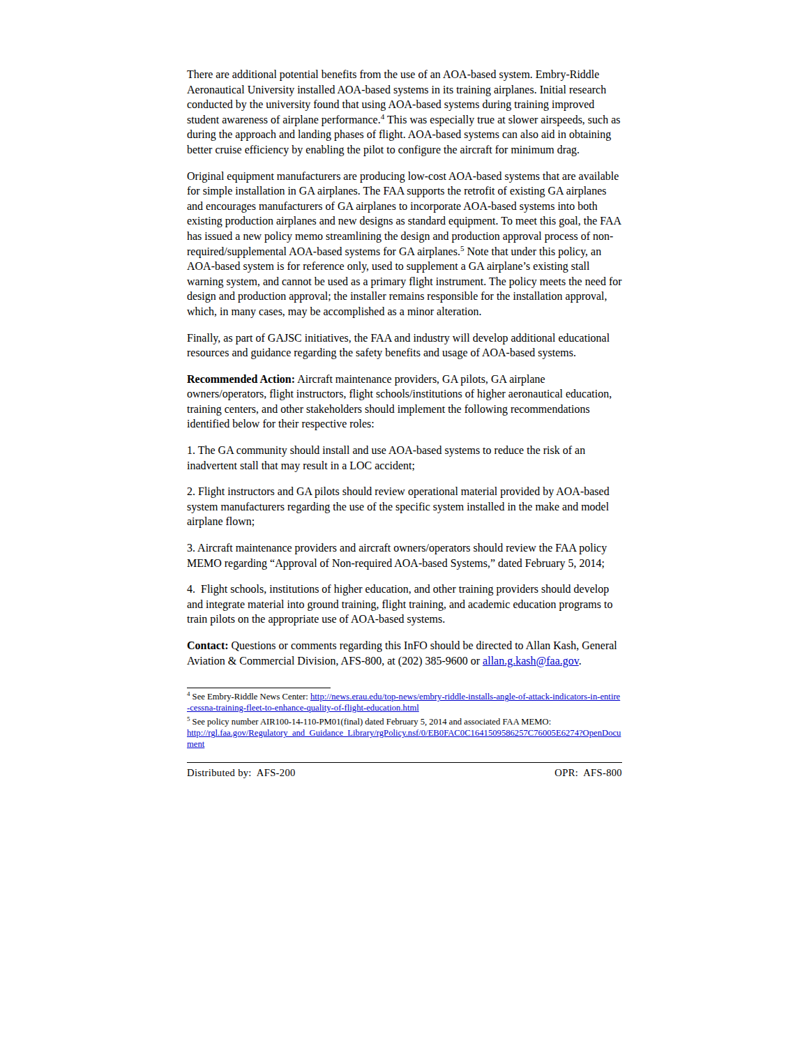There are additional potential benefits from the use of an AOA-based system. Embry-Riddle Aeronautical University installed AOA-based systems in its training airplanes. Initial research conducted by the university found that using AOA-based systems during training improved student awareness of airplane performance.4 This was especially true at slower airspeeds, such as during the approach and landing phases of flight. AOA-based systems can also aid in obtaining better cruise efficiency by enabling the pilot to configure the aircraft for minimum drag.
Original equipment manufacturers are producing low-cost AOA-based systems that are available for simple installation in GA airplanes. The FAA supports the retrofit of existing GA airplanes and encourages manufacturers of GA airplanes to incorporate AOA-based systems into both existing production airplanes and new designs as standard equipment. To meet this goal, the FAA has issued a new policy memo streamlining the design and production approval process of non-required/supplemental AOA-based systems for GA airplanes.5 Note that under this policy, an AOA-based system is for reference only, used to supplement a GA airplane’s existing stall warning system, and cannot be used as a primary flight instrument. The policy meets the need for design and production approval; the installer remains responsible for the installation approval, which, in many cases, may be accomplished as a minor alteration.
Finally, as part of GAJSC initiatives, the FAA and industry will develop additional educational resources and guidance regarding the safety benefits and usage of AOA-based systems.
Recommended Action: Aircraft maintenance providers, GA pilots, GA airplane owners/operators, flight instructors, flight schools/institutions of higher aeronautical education, training centers, and other stakeholders should implement the following recommendations identified below for their respective roles:
1. The GA community should install and use AOA-based systems to reduce the risk of an inadvertent stall that may result in a LOC accident;
2. Flight instructors and GA pilots should review operational material provided by AOA-based system manufacturers regarding the use of the specific system installed in the make and model airplane flown;
3. Aircraft maintenance providers and aircraft owners/operators should review the FAA policy MEMO regarding “Approval of Non-required AOA-based Systems,” dated February 5, 2014;
4. Flight schools, institutions of higher education, and other training providers should develop and integrate material into ground training, flight training, and academic education programs to train pilots on the appropriate use of AOA-based systems.
Contact: Questions or comments regarding this InFO should be directed to Allan Kash, General Aviation & Commercial Division, AFS-800, at (202) 385-9600 or allan.g.kash@faa.gov.
4 See Embry-Riddle News Center: http://news.erau.edu/top-news/embry-riddle-installs-angle-of-attack-indicators-in-entire-cessna-training-fleet-to-enhance-quality-of-flight-education.html
5 See policy number AIR100-14-110-PM01(final) dated February 5, 2014 and associated FAA MEMO:
http://rgl.faa.gov/Regulatory_and_Guidance_Library/rgPolicy.nsf/0/EB0FAC0C1641509586257C76005E6274?OpenDocument
Distributed by: AFS-200
OPR: AFS-800